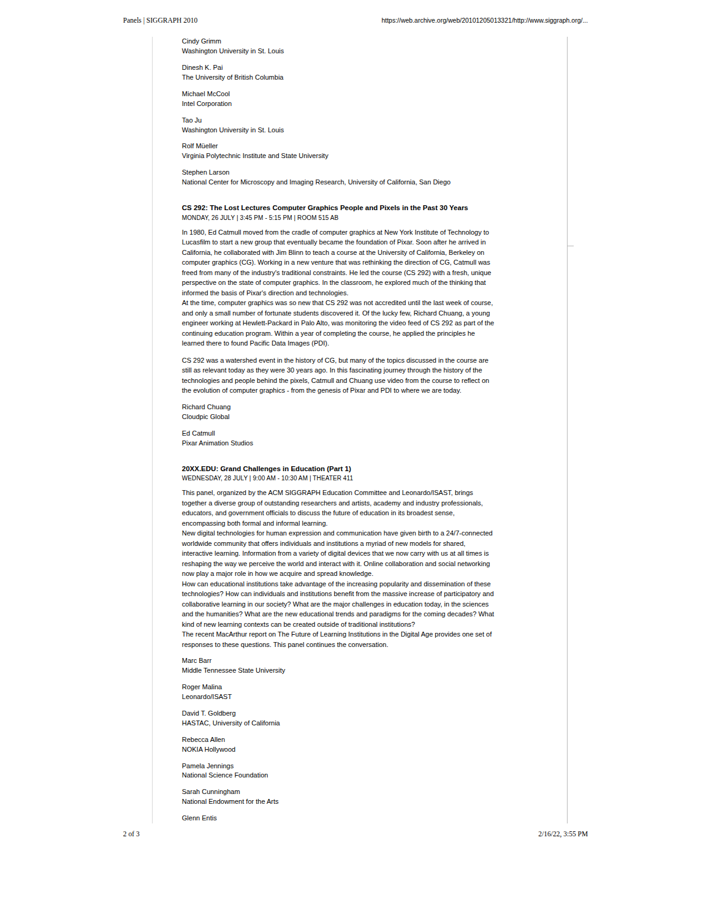Panels | SIGGRAPH 2010
https://web.archive.org/web/20101205013321/http://www.siggraph.org/...
Cindy Grimm Washington University in St. Louis
Dinesh K. Pai The University of British Columbia
Michael McCool Intel Corporation
Tao Ju Washington University in St. Louis
Rolf Müeller Virginia Polytechnic Institute and State University
Stephen Larson National Center for Microscopy and Imaging Research, University of California, San Diego
CS 292: The Lost Lectures Computer Graphics People and Pixels in the Past 30 Years
MONDAY, 26 JULY | 3:45 PM - 5:15 PM | ROOM 515 AB
In 1980, Ed Catmull moved from the cradle of computer graphics at New York Institute of Technology to Lucasfilm to start a new group that eventually became the foundation of Pixar. Soon after he arrived in California, he collaborated with Jim Blinn to teach a course at the University of California, Berkeley on computer graphics (CG). Working in a new venture that was rethinking the direction of CG, Catmull was freed from many of the industry's traditional constraints. He led the course (CS 292) with a fresh, unique perspective on the state of computer graphics. In the classroom, he explored much of the thinking that informed the basis of Pixar's direction and technologies.
At the time, computer graphics was so new that CS 292 was not accredited until the last week of course, and only a small number of fortunate students discovered it. Of the lucky few, Richard Chuang, a young engineer working at Hewlett-Packard in Palo Alto, was monitoring the video feed of CS 292 as part of the continuing education program. Within a year of completing the course, he applied the principles he learned there to found Pacific Data Images (PDI).
CS 292 was a watershed event in the history of CG, but many of the topics discussed in the course are still as relevant today as they were 30 years ago. In this fascinating journey through the history of the technologies and people behind the pixels, Catmull and Chuang use video from the course to reflect on the evolution of computer graphics - from the genesis of Pixar and PDI to where we are today.
Richard Chuang Cloudpic Global
Ed Catmull Pixar Animation Studios
20XX.EDU: Grand Challenges in Education (Part 1)
WEDNESDAY, 28 JULY | 9:00 AM - 10:30 AM | THEATER 411
This panel, organized by the ACM SIGGRAPH Education Committee and Leonardo/ISAST, brings together a diverse group of outstanding researchers and artists, academy and industry professionals, educators, and government officials to discuss the future of education in its broadest sense, encompassing both formal and informal learning.
New digital technologies for human expression and communication have given birth to a 24/7-connected worldwide community that offers individuals and institutions a myriad of new models for shared, interactive learning. Information from a variety of digital devices that we now carry with us at all times is reshaping the way we perceive the world and interact with it. Online collaboration and social networking now play a major role in how we acquire and spread knowledge.
How can educational institutions take advantage of the increasing popularity and dissemination of these technologies? How can individuals and institutions benefit from the massive increase of participatory and collaborative learning in our society? What are the major challenges in education today, in the sciences and the humanities? What are the new educational trends and paradigms for the coming decades? What kind of new learning contexts can be created outside of traditional institutions?
The recent MacArthur report on The Future of Learning Institutions in the Digital Age provides one set of responses to these questions. This panel continues the conversation.
Marc Barr Middle Tennessee State University
Roger Malina Leonardo/ISAST
David T. Goldberg HASTAC, University of California
Rebecca Allen NOKIA Hollywood
Pamela Jennings National Science Foundation
Sarah Cunningham National Endowment for the Arts
Glenn Entis
2 of 3
2/16/22, 3:55 PM